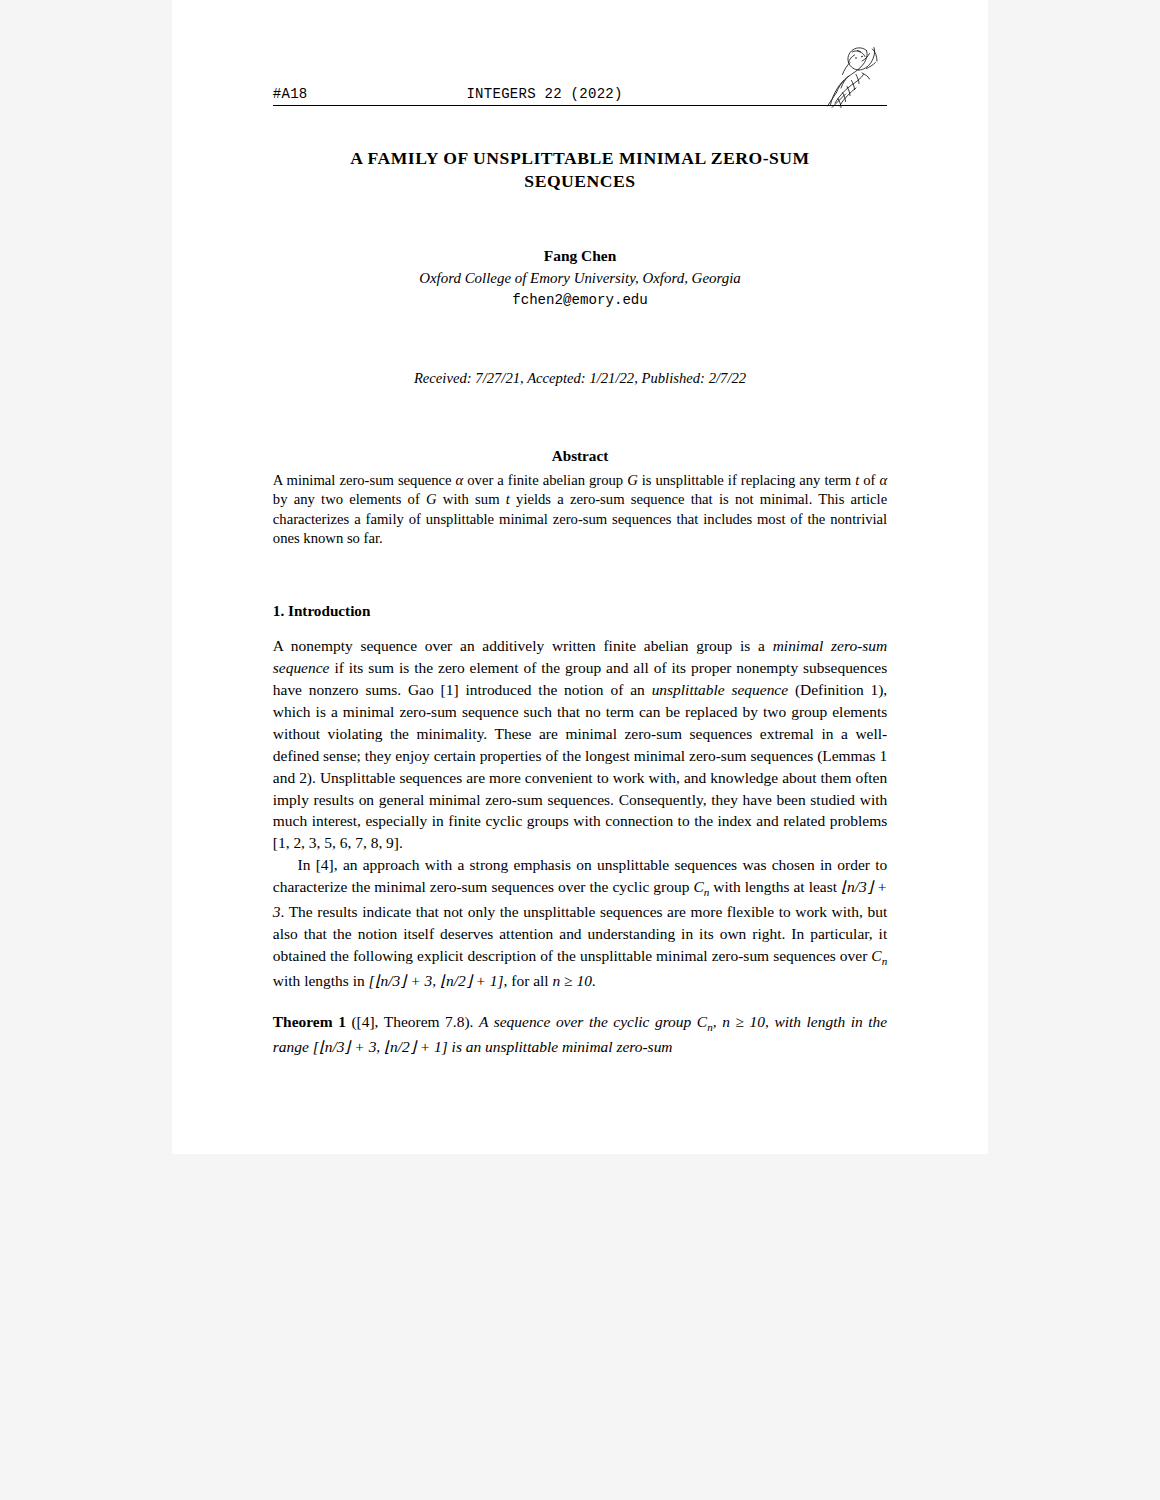#A18
INTEGERS 22 (2022)
A Family of Unsplittable Minimal Zero-Sum
Sequences
Fang Chen
Oxford College of Emory University, Oxford, Georgia
fchen2@emory.edu
Received: 7/27/21, Accepted: 1/21/22, Published: 2/7/22
Abstract
A minimal zero-sum sequence α over a finite abelian group G is unsplittable if replacing any term t of α by any two elements of G with sum t yields a zero-sum sequence that is not minimal. This article characterizes a family of unsplittable minimal zero-sum sequences that includes most of the nontrivial ones known so far.
1. Introduction
A nonempty sequence over an additively written finite abelian group is a minimal zero-sum sequence if its sum is the zero element of the group and all of its proper nonempty subsequences have nonzero sums. Gao [1] introduced the notion of an unsplittable sequence (Definition 1), which is a minimal zero-sum sequence such that no term can be replaced by two group elements without violating the minimality. These are minimal zero-sum sequences extremal in a well-defined sense; they enjoy certain properties of the longest minimal zero-sum sequences (Lemmas 1 and 2). Unsplittable sequences are more convenient to work with, and knowledge about them often imply results on general minimal zero-sum sequences. Consequently, they have been studied with much interest, especially in finite cyclic groups with connection to the index and related problems [1, 2, 3, 5, 6, 7, 8, 9].
In [4], an approach with a strong emphasis on unsplittable sequences was chosen in order to characterize the minimal zero-sum sequences over the cyclic group Cn with lengths at least ⌊n/3⌋ + 3. The results indicate that not only the unsplittable sequences are more flexible to work with, but also that the notion itself deserves attention and understanding in its own right. In particular, it obtained the following explicit description of the unsplittable minimal zero-sum sequences over Cn with lengths in [⌊n/3⌋ + 3, ⌊n/2⌋ + 1], for all n ≥ 10.
Theorem 1 ([4], Theorem 7.8). A sequence over the cyclic group Cn, n ≥ 10, with length in the range [⌊n/3⌋ + 3, ⌊n/2⌋ + 1] is an unsplittable minimal zero-sum